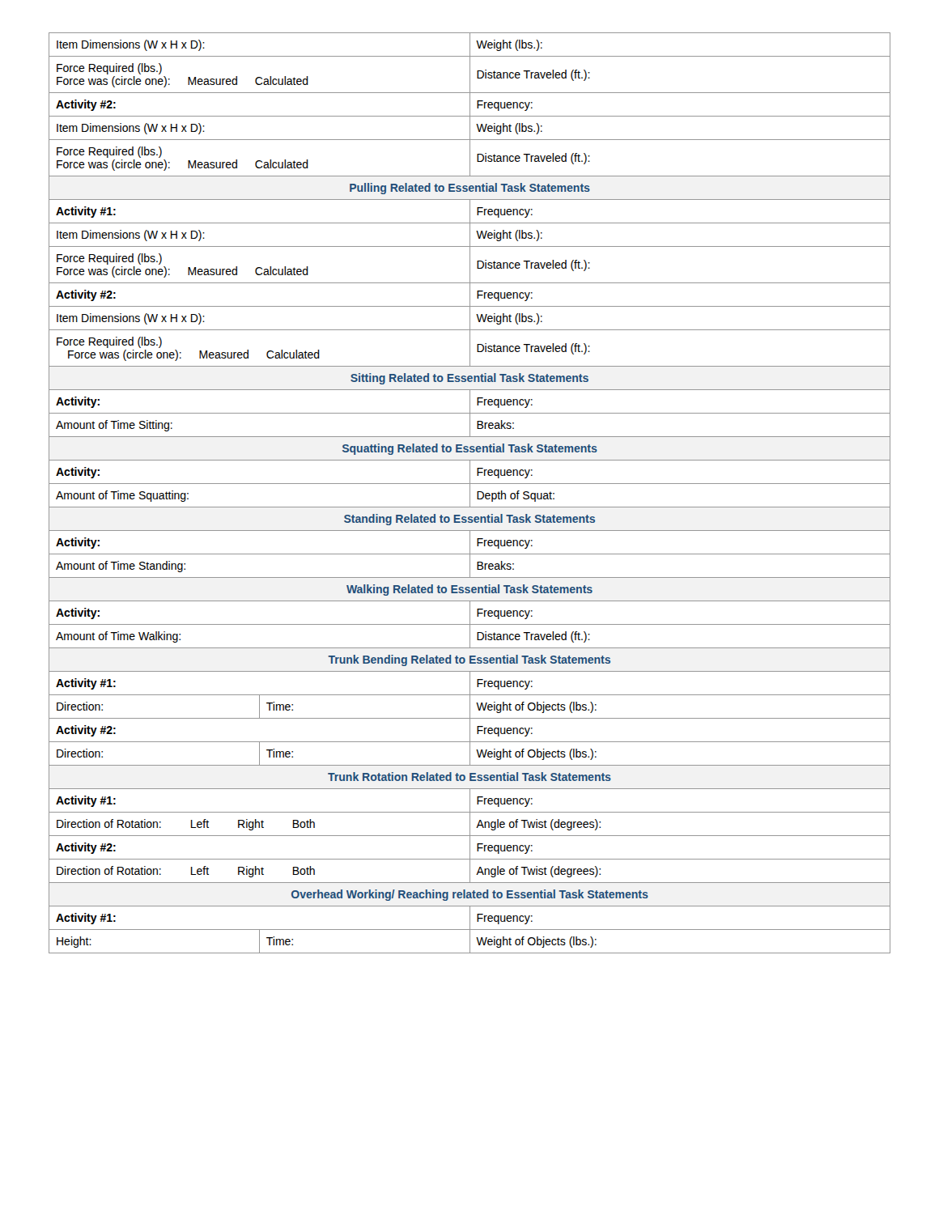| Item Dimensions (W x H x D): | Weight (lbs.): |
| Force Required (lbs.) Force was (circle one): Measured Calculated | Distance Traveled (ft.): |
| Activity #2: | Frequency: |
| Item Dimensions (W x H x D): | Weight (lbs.): |
| Force Required (lbs.) Force was (circle one): Measured Calculated | Distance Traveled (ft.): |
| Pulling Related to Essential Task Statements |
| Activity #1: | Frequency: |
| Item Dimensions (W x H x D): | Weight (lbs.): |
| Force Required (lbs.) Force was (circle one): Measured Calculated | Distance Traveled (ft.): |
| Activity #2: | Frequency: |
| Item Dimensions (W x H x D): | Weight (lbs.): |
| Force Required (lbs.) Force was (circle one): Measured Calculated | Distance Traveled (ft.): |
| Sitting Related to Essential Task Statements |
| Activity: | Frequency: |
| Amount of Time Sitting: | Breaks: |
| Squatting Related to Essential Task Statements |
| Activity: | Frequency: |
| Amount of Time Squatting: | Depth of Squat: |
| Standing Related to Essential Task Statements |
| Activity: | Frequency: |
| Amount of Time Standing: | Breaks: |
| Walking Related to Essential Task Statements |
| Activity: | Frequency: |
| Amount of Time Walking: | Distance Traveled (ft.): |
| Trunk Bending Related to Essential Task Statements |
| Activity #1: | Frequency: |
| Direction: | Time: | Weight of Objects (lbs.): |
| Activity #2: | Frequency: |
| Direction: | Time: | Weight of Objects (lbs.): |
| Trunk Rotation Related to Essential Task Statements |
| Activity #1: | Frequency: |
| Direction of Rotation: Left Right Both | Angle of Twist (degrees): |
| Activity #2: | Frequency: |
| Direction of Rotation: Left Right Both | Angle of Twist (degrees): |
| Overhead Working/ Reaching related to Essential Task Statements |
| Activity #1: | Frequency: |
| Height: | Time: | Weight of Objects (lbs.): |